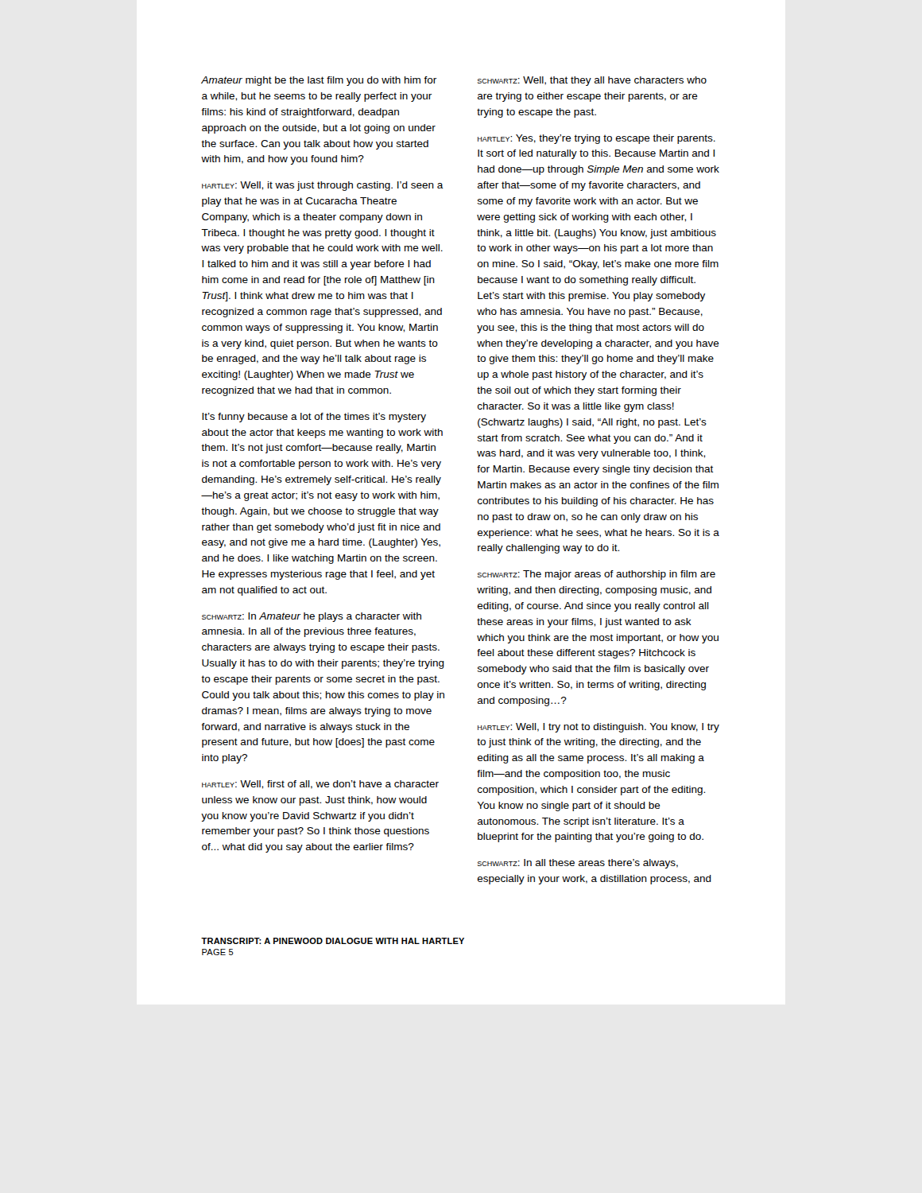Amateur might be the last film you do with him for a while, but he seems to be really perfect in your films: his kind of straightforward, deadpan approach on the outside, but a lot going on under the surface. Can you talk about how you started with him, and how you found him?
HARTLEY: Well, it was just through casting. I’d seen a play that he was in at Cucaracha Theatre Company, which is a theater company down in Tribeca. I thought he was pretty good. I thought it was very probable that he could work with me well. I talked to him and it was still a year before I had him come in and read for [the role of] Matthew [in Trust]. I think what drew me to him was that I recognized a common rage that’s suppressed, and common ways of suppressing it. You know, Martin is a very kind, quiet person. But when he wants to be enraged, and the way he’ll talk about rage is exciting! (Laughter) When we made Trust we recognized that we had that in common.
It’s funny because a lot of the times it’s mystery about the actor that keeps me wanting to work with them. It’s not just comfort—because really, Martin is not a comfortable person to work with. He’s very demanding. He’s extremely self-critical. He’s really—he’s a great actor; it’s not easy to work with him, though. Again, but we choose to struggle that way rather than get somebody who’d just fit in nice and easy, and not give me a hard time. (Laughter) Yes, and he does. I like watching Martin on the screen. He expresses mysterious rage that I feel, and yet am not qualified to act out.
SCHWARTZ: In Amateur he plays a character with amnesia. In all of the previous three features, characters are always trying to escape their pasts. Usually it has to do with their parents; they’re trying to escape their parents or some secret in the past. Could you talk about this; how this comes to play in dramas? I mean, films are always trying to move forward, and narrative is always stuck in the present and future, but how [does] the past come into play?
HARTLEY: Well, first of all, we don’t have a character unless we know our past. Just think, how would you know you’re David Schwartz if you didn’t remember your past? So I think those questions of... what did you say about the earlier films?
SCHWARTZ: Well, that they all have characters who are trying to either escape their parents, or are trying to escape the past.
HARTLEY: Yes, they’re trying to escape their parents. It sort of led naturally to this. Because Martin and I had done—up through Simple Men and some work after that—some of my favorite characters, and some of my favorite work with an actor. But we were getting sick of working with each other, I think, a little bit. (Laughs) You know, just ambitious to work in other ways—on his part a lot more than on mine. So I said, “Okay, let’s make one more film because I want to do something really difficult. Let’s start with this premise. You play somebody who has amnesia. You have no past.” Because, you see, this is the thing that most actors will do when they’re developing a character, and you have to give them this: they’ll go home and they’ll make up a whole past history of the character, and it’s the soil out of which they start forming their character. So it was a little like gym class! (Schwartz laughs) I said, “All right, no past. Let’s start from scratch. See what you can do.” And it was hard, and it was very vulnerable too, I think, for Martin. Because every single tiny decision that Martin makes as an actor in the confines of the film contributes to his building of his character. He has no past to draw on, so he can only draw on his experience: what he sees, what he hears. So it is a really challenging way to do it.
SCHWARTZ: The major areas of authorship in film are writing, and then directing, composing music, and editing, of course. And since you really control all these areas in your films, I just wanted to ask which you think are the most important, or how you feel about these different stages? Hitchcock is somebody who said that the film is basically over once it’s written. So, in terms of writing, directing and composing…?
HARTLEY: Well, I try not to distinguish. You know, I try to just think of the writing, the directing, and the editing as all the same process. It’s all making a film—and the composition too, the music composition, which I consider part of the editing. You know no single part of it should be autonomous. The script isn’t literature. It’s a blueprint for the painting that you’re going to do.
SCHWARTZ: In all these areas there’s always, especially in your work, a distillation process, and
TRANSCRIPT: A PINEWOOD DIALOGUE WITH HAL HARTLEY
PAGE 5